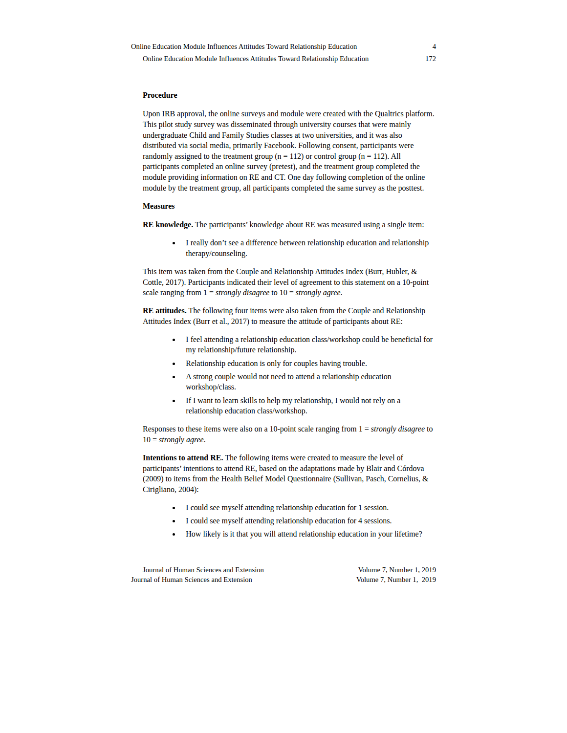Online Education Module Influences Attitudes Toward Relationship Education
4
Online Education Module Influences Attitudes Toward Relationship Education
172
Procedure
Upon IRB approval, the online surveys and module were created with the Qualtrics platform. This pilot study survey was disseminated through university courses that were mainly undergraduate Child and Family Studies classes at two universities, and it was also distributed via social media, primarily Facebook. Following consent, participants were randomly assigned to the treatment group (n = 112) or control group (n = 112). All participants completed an online survey (pretest), and the treatment group completed the module providing information on RE and CT. One day following completion of the online module by the treatment group, all participants completed the same survey as the posttest.
Measures
RE knowledge. The participants’ knowledge about RE was measured using a single item:
I really don’t see a difference between relationship education and relationship therapy/counseling.
This item was taken from the Couple and Relationship Attitudes Index (Burr, Hubler, & Cottle, 2017). Participants indicated their level of agreement to this statement on a 10-point scale ranging from 1 = strongly disagree to 10 = strongly agree.
RE attitudes. The following four items were also taken from the Couple and Relationship Attitudes Index (Burr et al., 2017) to measure the attitude of participants about RE:
I feel attending a relationship education class/workshop could be beneficial for my relationship/future relationship.
Relationship education is only for couples having trouble.
A strong couple would not need to attend a relationship education workshop/class.
If I want to learn skills to help my relationship, I would not rely on a relationship education class/workshop.
Responses to these items were also on a 10-point scale ranging from 1 = strongly disagree to 10 = strongly agree.
Intentions to attend RE. The following items were created to measure the level of participants’ intentions to attend RE, based on the adaptations made by Blair and Córdova (2009) to items from the Health Belief Model Questionnaire (Sullivan, Pasch, Cornelius, & Cirigliano, 2004):
I could see myself attending relationship education for 1 session.
I could see myself attending relationship education for 4 sessions.
How likely is it that you will attend relationship education in your lifetime?
Journal of Human Sciences and Extension
Volume 7, Number 1, 2019
Journal of Human Sciences and Extension
Volume 7, Number 1, 2019